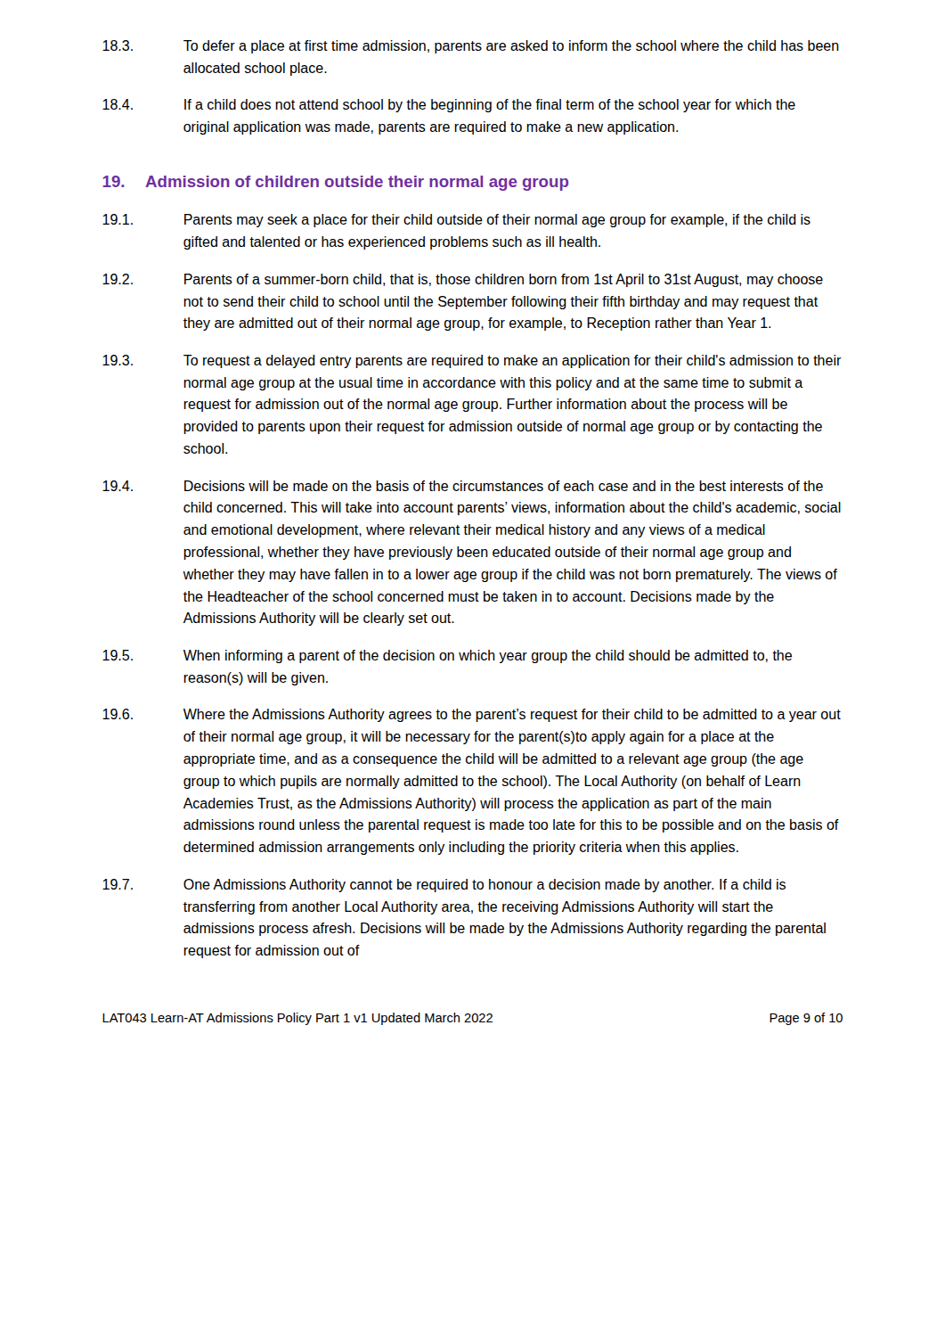18.3.
To defer a place at first time admission, parents are asked to inform the school where the child has been allocated school place.
18.4.
If a child does not attend school by the beginning of the final term of the school year for which the original application was made, parents are required to make a new application.
19. Admission of children outside their normal age group
19.1.
Parents may seek a place for their child outside of their normal age group for example, if the child is gifted and talented or has experienced problems such as ill health.
19.2.
Parents of a summer-born child, that is, those children born from 1st April to 31st August, may choose not to send their child to school until the September following their fifth birthday and may request that they are admitted out of their normal age group, for example, to Reception rather than Year 1.
19.3.
To request a delayed entry parents are required to make an application for their child's admission to their normal age group at the usual time in accordance with this policy and at the same time to submit a request for admission out of the normal age group. Further information about the process will be provided to parents upon their request for admission outside of normal age group or by contacting the school.
19.4.
Decisions will be made on the basis of the circumstances of each case and in the best interests of the child concerned. This will take into account parents’ views, information about the child's academic, social and emotional development, where relevant their medical history and any views of a medical professional, whether they have previously been educated outside of their normal age group and whether they may have fallen in to a lower age group if the child was not born prematurely. The views of the Headteacher of the school concerned must be taken in to account. Decisions made by the Admissions Authority will be clearly set out.
19.5.
When informing a parent of the decision on which year group the child should be admitted to, the reason(s) will be given.
19.6.
Where the Admissions Authority agrees to the parent’s request for their child to be admitted to a year out of their normal age group, it will be necessary for the parent(s)to apply again for a place at the appropriate time, and as a consequence the child will be admitted to a relevant age group (the age group to which pupils are normally admitted to the school). The Local Authority (on behalf of Learn Academies Trust, as the Admissions Authority) will process the application as part of the main admissions round unless the parental request is made too late for this to be possible and on the basis of determined admission arrangements only including the priority criteria when this applies.
19.7.
One Admissions Authority cannot be required to honour a decision made by another. If a child is transferring from another Local Authority area, the receiving Admissions Authority will start the admissions process afresh. Decisions will be made by the Admissions Authority regarding the parental request for admission out of
LAT043 Learn-AT Admissions Policy Part 1 v1 Updated March 2022 Page 9 of 10